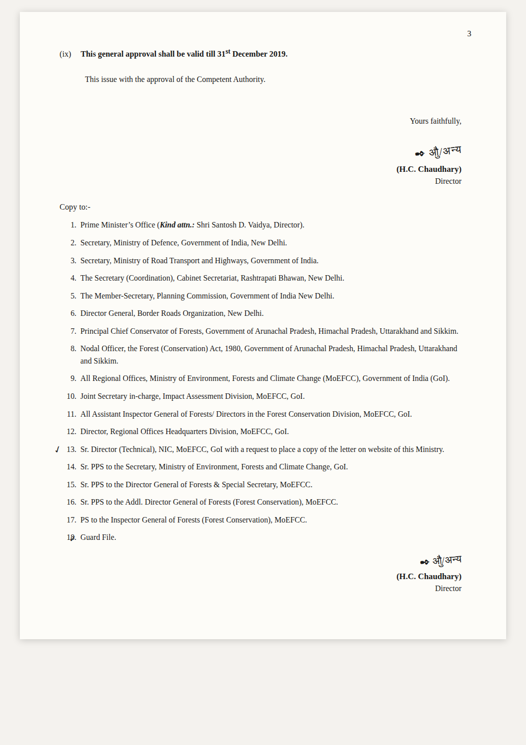3
(ix) This general approval shall be valid till 31st December 2019.
This issue with the approval of the Competent Authority.
Yours faithfully,
✒ औु/अन्य
(H.C. Chaudhary)
Director
Copy to:-
Prime Minister’s Office (Kind attn.: Shri Santosh D. Vaidya, Director).
Secretary, Ministry of Defence, Government of India, New Delhi.
Secretary, Ministry of Road Transport and Highways, Government of India.
The Secretary (Coordination), Cabinet Secretariat, Rashtrapati Bhawan, New Delhi.
The Member-Secretary, Planning Commission, Government of India New Delhi.
Director General, Border Roads Organization, New Delhi.
Principal Chief Conservator of Forests, Government of Arunachal Pradesh, Himachal Pradesh, Uttarakhand and Sikkim.
Nodal Officer, the Forest (Conservation) Act, 1980, Government of Arunachal Pradesh, Himachal Pradesh, Uttarakhand and Sikkim.
All Regional Offices, Ministry of Environment, Forests and Climate Change (MoEFCC), Government of India (GoI).
Joint Secretary in-charge, Impact Assessment Division, MoEFCC, GoI.
All Assistant Inspector General of Forests/ Directors in the Forest Conservation Division, MoEFCC, GoI.
Director, Regional Offices Headquarters Division, MoEFCC, GoI.
✓Sr. Director (Technical), NIC, MoEFCC, GoI with a request to place a copy of the letter on website of this Ministry.
Sr. PPS to the Secretary, Ministry of Environment, Forests and Climate Change, GoI.
Sr. PPS to the Director General of Forests & Special Secretary, MoEFCC.
Sr. PPS to the Addl. Director General of Forests (Forest Conservation), MoEFCC.
PS to the Inspector General of Forests (Forest Conservation), MoEFCC.
✓Guard File.
✒ औु/अन्य
(H.C. Chaudhary)
Director